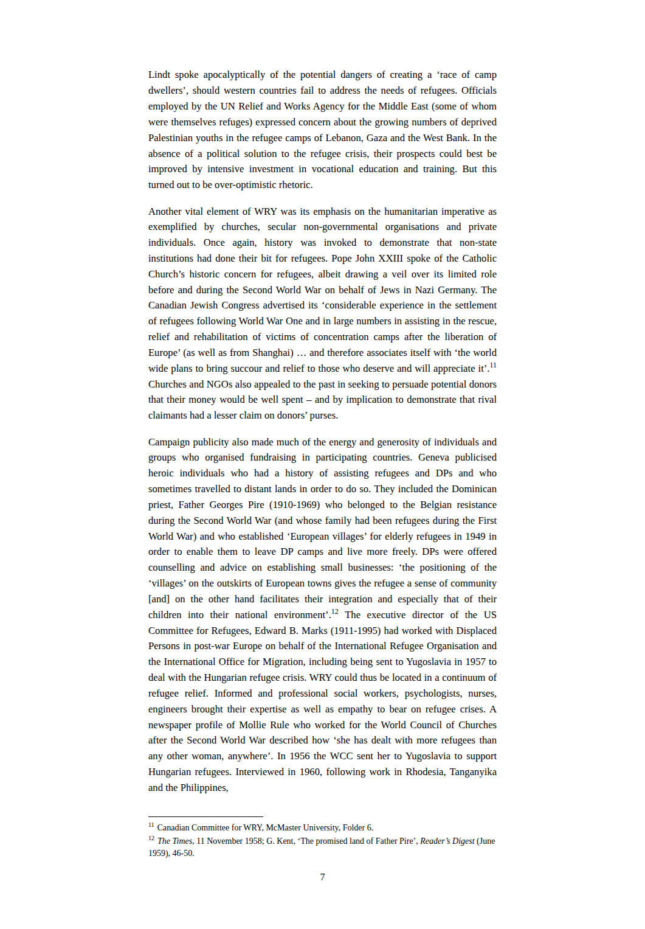Lindt spoke apocalyptically of the potential dangers of creating a ‘race of camp dwellers’, should western countries fail to address the needs of refugees. Officials employed by the UN Relief and Works Agency for the Middle East (some of whom were themselves refuges) expressed concern about the growing numbers of deprived Palestinian youths in the refugee camps of Lebanon, Gaza and the West Bank. In the absence of a political solution to the refugee crisis, their prospects could best be improved by intensive investment in vocational education and training. But this turned out to be over-optimistic rhetoric.
Another vital element of WRY was its emphasis on the humanitarian imperative as exemplified by churches, secular non-governmental organisations and private individuals. Once again, history was invoked to demonstrate that non-state institutions had done their bit for refugees. Pope John XXIII spoke of the Catholic Church’s historic concern for refugees, albeit drawing a veil over its limited role before and during the Second World War on behalf of Jews in Nazi Germany. The Canadian Jewish Congress advertised its ‘considerable experience in the settlement of refugees following World War One and in large numbers in assisting in the rescue, relief and rehabilitation of victims of concentration camps after the liberation of Europe’ (as well as from Shanghai) … and therefore associates itself with ‘the world wide plans to bring succour and relief to those who deserve and will appreciate it’.11 Churches and NGOs also appealed to the past in seeking to persuade potential donors that their money would be well spent – and by implication to demonstrate that rival claimants had a lesser claim on donors’ purses.
Campaign publicity also made much of the energy and generosity of individuals and groups who organised fundraising in participating countries. Geneva publicised heroic individuals who had a history of assisting refugees and DPs and who sometimes travelled to distant lands in order to do so. They included the Dominican priest, Father Georges Pire (1910-1969) who belonged to the Belgian resistance during the Second World War (and whose family had been refugees during the First World War) and who established ‘European villages’ for elderly refugees in 1949 in order to enable them to leave DP camps and live more freely. DPs were offered counselling and advice on establishing small businesses: ‘the positioning of the ‘villages’ on the outskirts of European towns gives the refugee a sense of community [and] on the other hand facilitates their integration and especially that of their children into their national environment’.12 The executive director of the US Committee for Refugees, Edward B. Marks (1911-1995) had worked with Displaced Persons in post-war Europe on behalf of the International Refugee Organisation and the International Office for Migration, including being sent to Yugoslavia in 1957 to deal with the Hungarian refugee crisis. WRY could thus be located in a continuum of refugee relief. Informed and professional social workers, psychologists, nurses, engineers brought their expertise as well as empathy to bear on refugee crises. A newspaper profile of Mollie Rule who worked for the World Council of Churches after the Second World War described how ‘she has dealt with more refugees than any other woman, anywhere’. In 1956 the WCC sent her to Yugoslavia to support Hungarian refugees. Interviewed in 1960, following work in Rhodesia, Tanganyika and the Philippines,
11 Canadian Committee for WRY, McMaster University, Folder 6.
12 The Times, 11 November 1958; G. Kent, ‘The promised land of Father Pire’, Reader’s Digest (June 1959), 46-50.
7